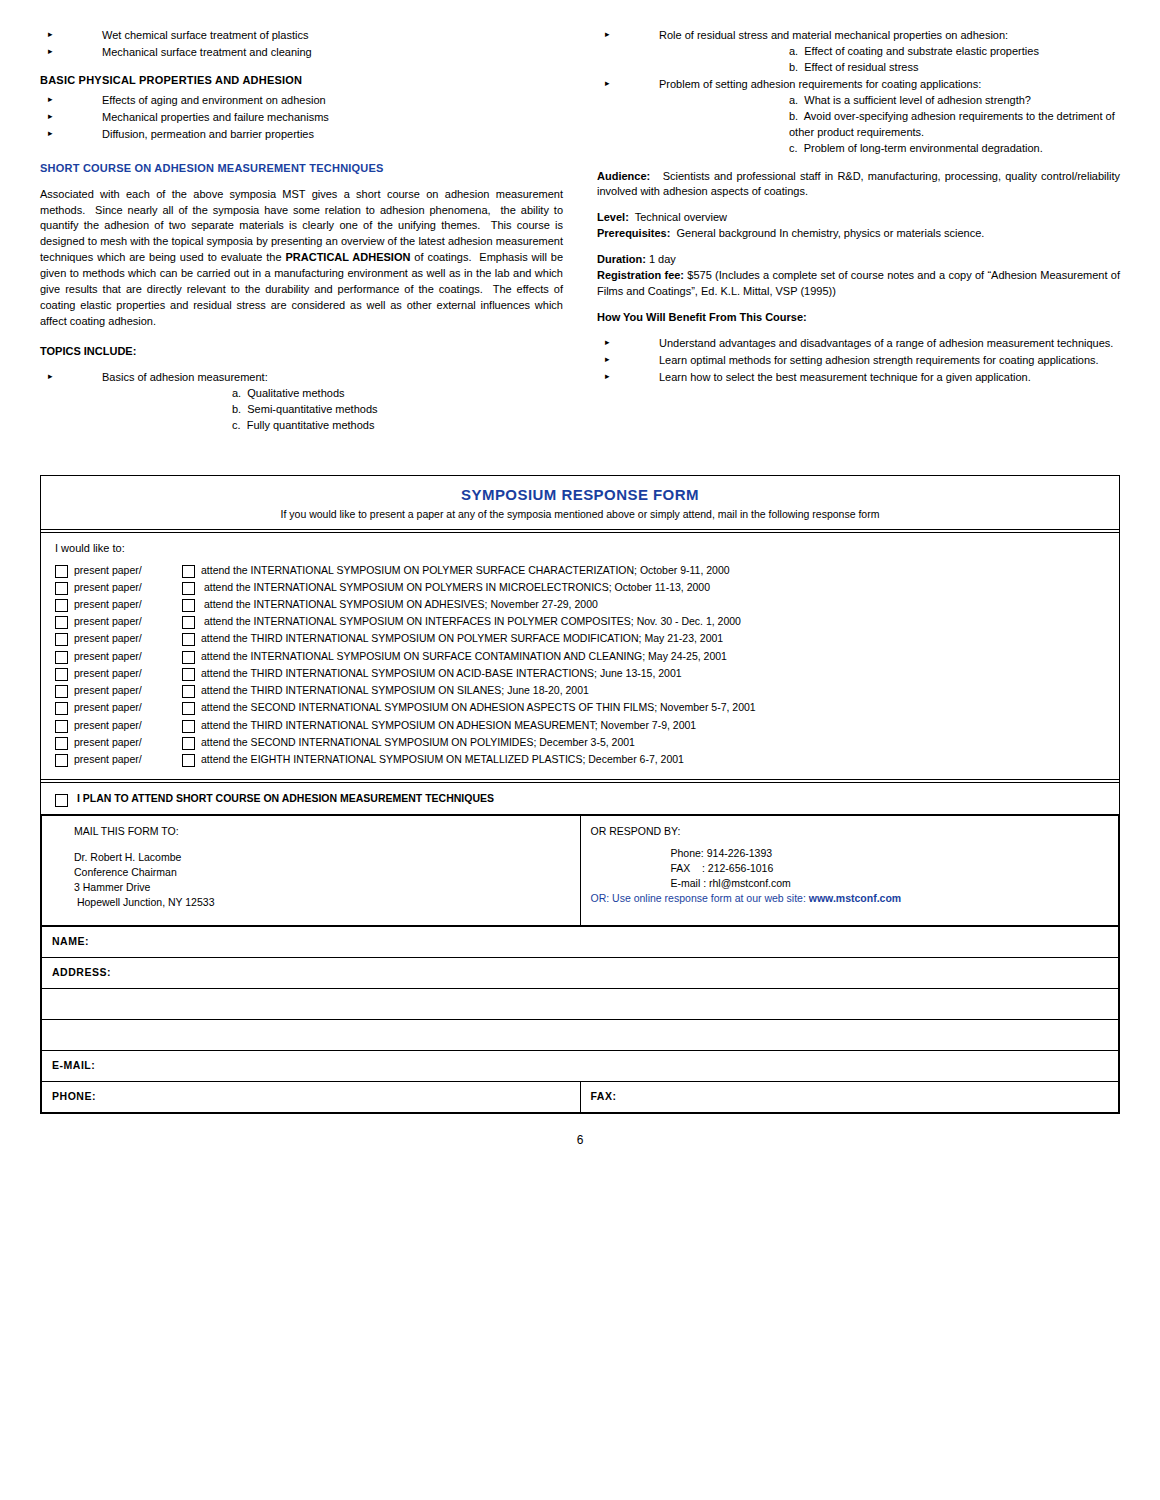Wet chemical surface treatment of plastics
Mechanical surface treatment and cleaning
BASIC PHYSICAL PROPERTIES AND ADHESION
Effects of aging and environment on adhesion
Mechanical properties and failure mechanisms
Diffusion, permeation and barrier properties
SHORT COURSE ON ADHESION MEASUREMENT TECHNIQUES
Associated with each of the above symposia MST gives a short course on adhesion measurement methods. Since nearly all of the symposia have some relation to adhesion phenomena, the ability to quantify the adhesion of two separate materials is clearly one of the unifying themes. This course is designed to mesh with the topical symposia by presenting an overview of the latest adhesion measurement techniques which are being used to evaluate the PRACTICAL ADHESION of coatings. Emphasis will be given to methods which can be carried out in a manufacturing environment as well as in the lab and which give results that are directly relevant to the durability and performance of the coatings. The effects of coating elastic properties and residual stress are considered as well as other external influences which affect coating adhesion.
TOPICS INCLUDE:
Basics of adhesion measurement:
a. Qualitative methods
b. Semi-quantitative methods
c. Fully quantitative methods
Role of residual stress and material mechanical properties on adhesion:
a. Effect of coating and substrate elastic properties
b. Effect of residual stress
Problem of setting adhesion requirements for coating applications:
a. What is a sufficient level of adhesion strength?
b. Avoid over-specifying adhesion requirements to the detriment of other product requirements.
c. Problem of long-term environmental degradation.
Audience: Scientists and professional staff in R&D, manufacturing, processing, quality control/reliability involved with adhesion aspects of coatings.
Level: Technical overview
Prerequisites: General background In chemistry, physics or materials science.
Duration: 1 day
Registration fee: $575 (Includes a complete set of course notes and a copy of “Adhesion Measurement of Films and Coatings”, Ed. K.L. Mittal, VSP (1995))
How You Will Benefit From This Course:
Understand advantages and disadvantages of a range of adhesion measurement techniques.
Learn optimal methods for setting adhesion strength requirements for coating applications.
Learn how to select the best measurement technique for a given application.
SYMPOSIUM RESPONSE FORM
If you would like to present a paper at any of the symposia mentioned above or simply attend, mail in the following response form
I would like to:
present paper/ attend the INTERNATIONAL SYMPOSIUM ON POLYMER SURFACE CHARACTERIZATION; October 9-11, 2000
present paper/ attend the INTERNATIONAL SYMPOSIUM ON POLYMERS IN MICROELECTRONICS; October 11-13, 2000
present paper/ attend the INTERNATIONAL SYMPOSIUM ON ADHESIVES; November 27-29, 2000
present paper/ attend the INTERNATIONAL SYMPOSIUM ON INTERFACES IN POLYMER COMPOSITES; Nov. 30 - Dec. 1, 2000
present paper/ attend the THIRD INTERNATIONAL SYMPOSIUM ON POLYMER SURFACE MODIFICATION; May 21-23, 2001
present paper/ attend the INTERNATIONAL SYMPOSIUM ON SURFACE CONTAMINATION AND CLEANING; May 24-25, 2001
present paper/ attend the THIRD INTERNATIONAL SYMPOSIUM ON ACID-BASE INTERACTIONS; June 13-15, 2001
present paper/ attend the THIRD INTERNATIONAL SYMPOSIUM ON SILANES; June 18-20, 2001
present paper/ attend the SECOND INTERNATIONAL SYMPOSIUM ON ADHESION ASPECTS OF THIN FILMS; November 5-7, 2001
present paper/ attend the THIRD INTERNATIONAL SYMPOSIUM ON ADHESION MEASUREMENT; November 7-9, 2001
present paper/ attend the SECOND INTERNATIONAL SYMPOSIUM ON POLYIMIDES; December 3-5, 2001
present paper/ attend the EIGHTH INTERNATIONAL SYMPOSIUM ON METALLIZED PLASTICS; December 6-7, 2001
I PLAN TO ATTEND SHORT COURSE ON ADHESION MEASUREMENT TECHNIQUES
| MAIL THIS FORM TO: Dr. Robert H. Lacombe Conference Chairman 3 Hammer Drive Hopewell Junction, NY 12533 | OR RESPOND BY: Phone: 914-226-1393 FAX : 212-656-1016 E-mail : rhl@mstconf.com OR: Use online response form at our web site: www.mstconf.com |
| NAME: |
| ADDRESS: |
| E-MAIL: |
| PHONE: | FAX: |
6